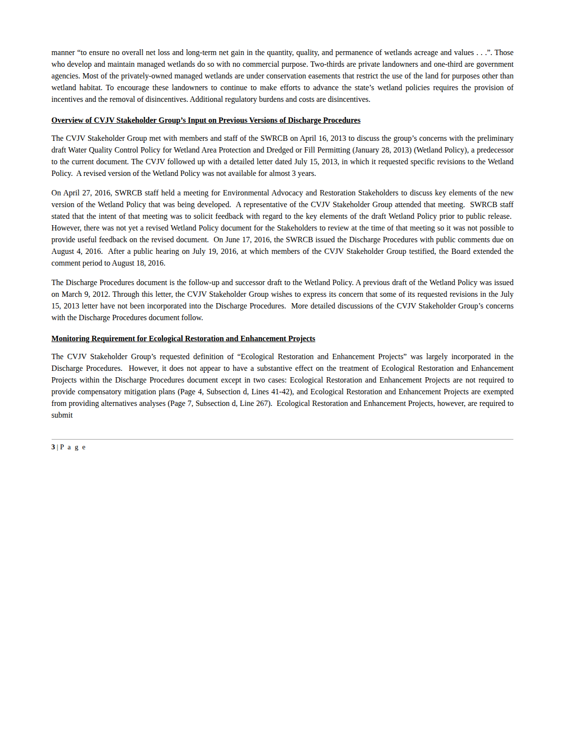manner “to ensure no overall net loss and long-term net gain in the quantity, quality, and permanence of wetlands acreage and values . . .”. Those who develop and maintain managed wetlands do so with no commercial purpose. Two-thirds are private landowners and one-third are government agencies. Most of the privately-owned managed wetlands are under conservation easements that restrict the use of the land for purposes other than wetland habitat. To encourage these landowners to continue to make efforts to advance the state’s wetland policies requires the provision of incentives and the removal of disincentives. Additional regulatory burdens and costs are disincentives.
Overview of CVJV Stakeholder Group’s Input on Previous Versions of Discharge Procedures
The CVJV Stakeholder Group met with members and staff of the SWRCB on April 16, 2013 to discuss the group’s concerns with the preliminary draft Water Quality Control Policy for Wetland Area Protection and Dredged or Fill Permitting (January 28, 2013) (Wetland Policy), a predecessor to the current document. The CVJV followed up with a detailed letter dated July 15, 2013, in which it requested specific revisions to the Wetland Policy. A revised version of the Wetland Policy was not available for almost 3 years.
On April 27, 2016, SWRCB staff held a meeting for Environmental Advocacy and Restoration Stakeholders to discuss key elements of the new version of the Wetland Policy that was being developed. A representative of the CVJV Stakeholder Group attended that meeting. SWRCB staff stated that the intent of that meeting was to solicit feedback with regard to the key elements of the draft Wetland Policy prior to public release. However, there was not yet a revised Wetland Policy document for the Stakeholders to review at the time of that meeting so it was not possible to provide useful feedback on the revised document. On June 17, 2016, the SWRCB issued the Discharge Procedures with public comments due on August 4, 2016. After a public hearing on July 19, 2016, at which members of the CVJV Stakeholder Group testified, the Board extended the comment period to August 18, 2016.
The Discharge Procedures document is the follow-up and successor draft to the Wetland Policy. A previous draft of the Wetland Policy was issued on March 9, 2012. Through this letter, the CVJV Stakeholder Group wishes to express its concern that some of its requested revisions in the July 15, 2013 letter have not been incorporated into the Discharge Procedures. More detailed discussions of the CVJV Stakeholder Group’s concerns with the Discharge Procedures document follow.
Monitoring Requirement for Ecological Restoration and Enhancement Projects
The CVJV Stakeholder Group’s requested definition of “Ecological Restoration and Enhancement Projects” was largely incorporated in the Discharge Procedures. However, it does not appear to have a substantive effect on the treatment of Ecological Restoration and Enhancement Projects within the Discharge Procedures document except in two cases: Ecological Restoration and Enhancement Projects are not required to provide compensatory mitigation plans (Page 4, Subsection d, Lines 41-42), and Ecological Restoration and Enhancement Projects are exempted from providing alternatives analyses (Page 7, Subsection d, Line 267). Ecological Restoration and Enhancement Projects, however, are required to submit
3 | P a g e